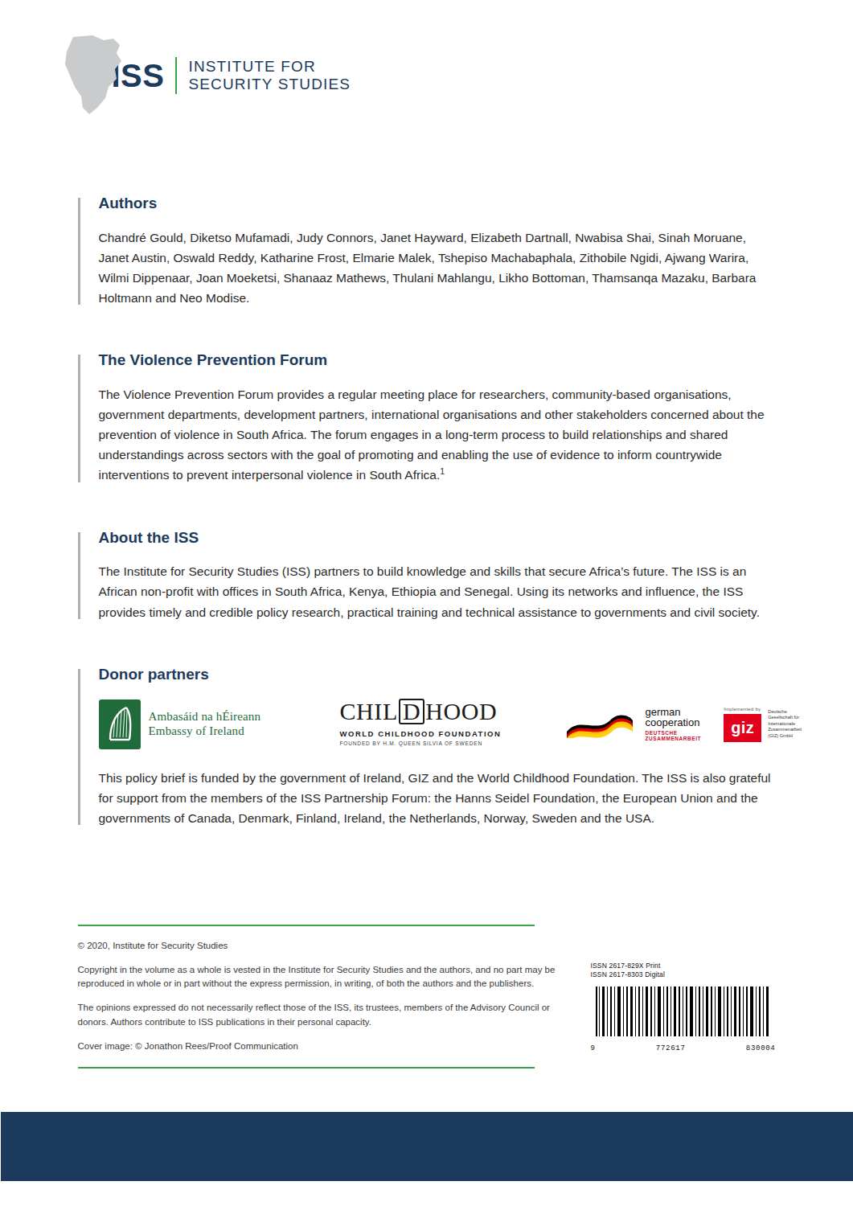ISS Institute for
Security Studies
Authors
Chandré Gould, Diketso Mufamadi, Judy Connors, Janet Hayward, Elizabeth Dartnall, Nwabisa Shai, Sinah Moruane, Janet Austin, Oswald Reddy, Katharine Frost, Elmarie Malek, Tshepiso Machabaphala, Zithobile Ngidi, Ajwang Warira, Wilmi Dippenaar, Joan Moeketsi, Shanaaz Mathews, Thulani Mahlangu, Likho Bottoman, Thamsanqa Mazaku, Barbara Holtmann and Neo Modise.
The Violence Prevention Forum
The Violence Prevention Forum provides a regular meeting place for researchers, community-based organisations, government departments, development partners, international organisations and other stakeholders concerned about the prevention of violence in South Africa. The forum engages in a long-term process to build relationships and shared understandings across sectors with the goal of promoting and enabling the use of evidence to inform countrywide interventions to prevent interpersonal violence in South Africa.1
About the ISS
The Institute for Security Studies (ISS) partners to build knowledge and skills that secure Africa’s future. The ISS is an African non-profit with offices in South Africa, Kenya, Ethiopia and Senegal. Using its networks and influence, the ISS provides timely and credible policy research, practical training and technical assistance to governments and civil society.
Donor partners
Ambasáid na hÉireann
Embassy of Ireland
CHILDHOOD
WORLD CHILDHOOD FOUNDATION
FOUNDED BY H.M. QUEEN SILVIA OF SWEDEN
german
cooperation
DEUTSCHE ZUSAMMENARBEIT
Implemented by
giz
Deutsche Gesellschaft für Internationale Zusammenarbeit (GIZ) GmbH
This policy brief is funded by the government of Ireland, GIZ and the World Childhood Foundation. The ISS is also grateful for support from the members of the ISS Partnership Forum: the Hanns Seidel Foundation, the European Union and the governments of Canada, Denmark, Finland, Ireland, the Netherlands, Norway, Sweden and the USA.
© 2020, Institute for Security Studies
Copyright in the volume as a whole is vested in the Institute for Security Studies and the authors, and no part may be reproduced in whole or in part without the express permission, in writing, of both the authors and the publishers.
The opinions expressed do not necessarily reflect those of the ISS, its trustees, members of the Advisory Council or donors. Authors contribute to ISS publications in their personal capacity.
Cover image: © Jonathon Rees/Proof Communication
ISSN 2617-829X Print
ISSN 2617-8303 Digital
9772617830004